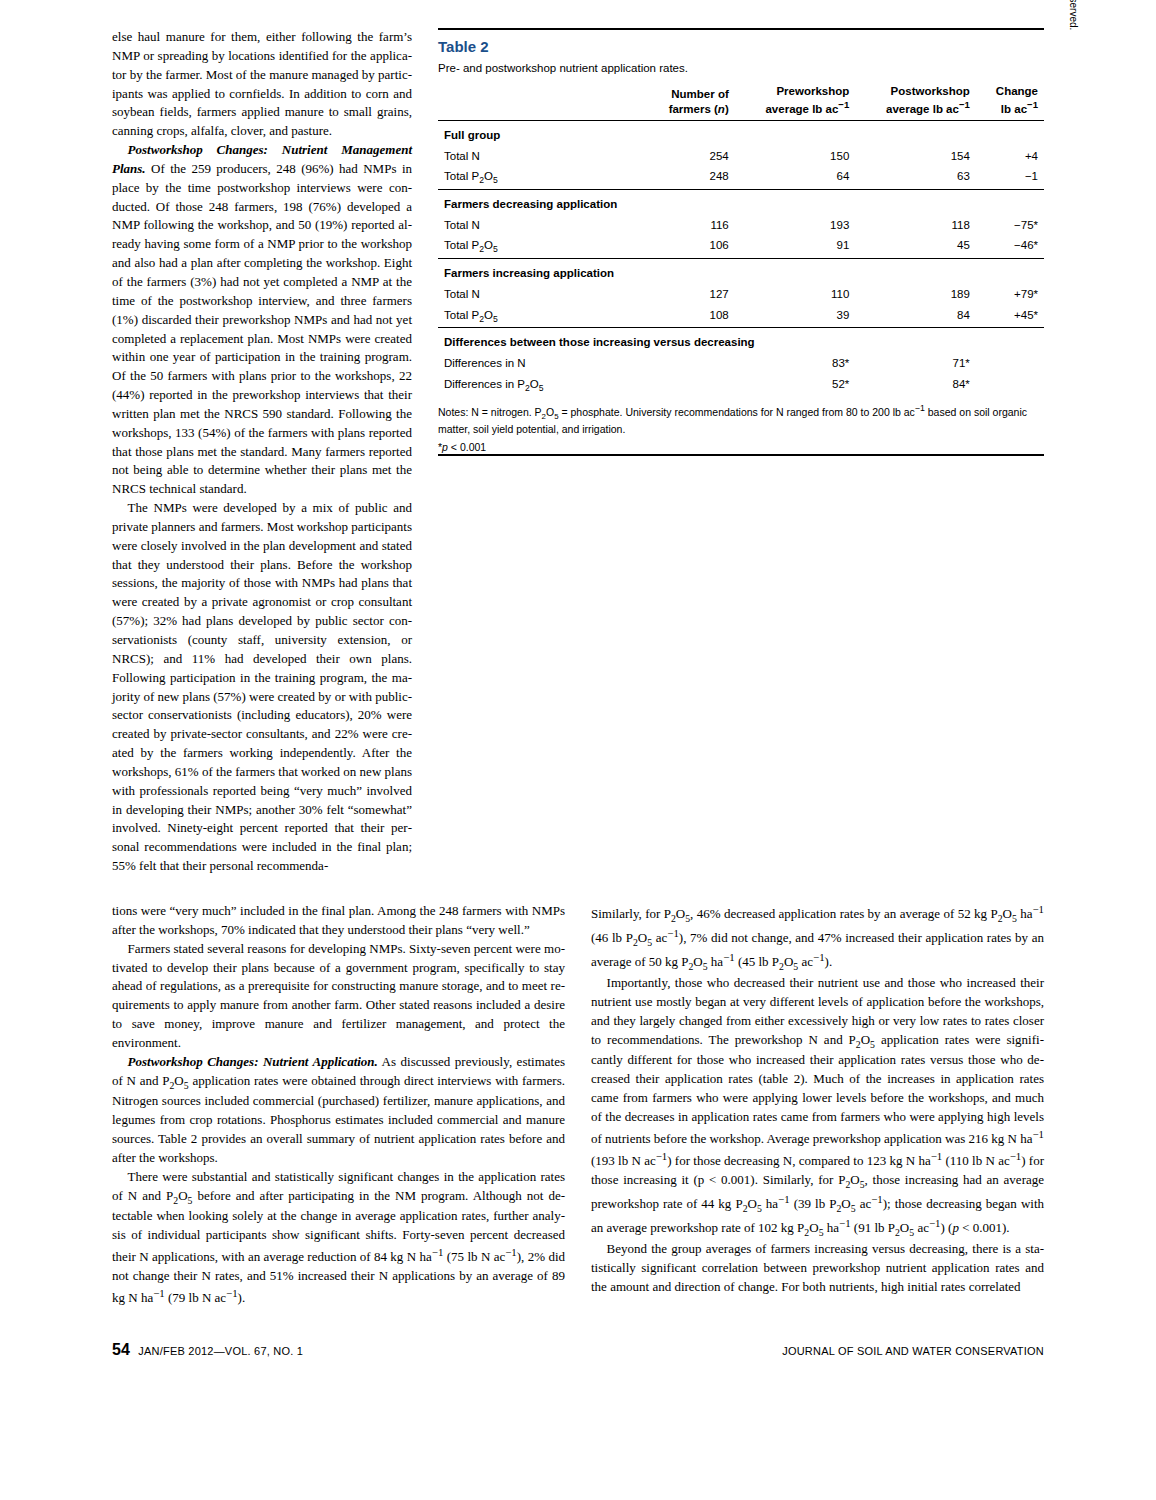Copyright © 2012 Soil and Water Conservation Society. All rights reserved.
Journal of Soil and Water Conservation 67(1):51-58 www.swcs.org
else haul manure for them, either following the farm’s NMP or spreading by locations identified for the applicator by the farmer. Most of the manure managed by participants was applied to cornfields. In addition to corn and soybean fields, farmers applied manure to small grains, canning crops, alfalfa, clover, and pasture.
Postworkshop Changes: Nutrient Management Plans. Of the 259 producers, 248 (96%) had NMPs in place by the time postworkshop interviews were conducted. Of those 248 farmers, 198 (76%) developed a NMP following the workshop, and 50 (19%) reported already having some form of a NMP prior to the workshop and also had a plan after completing the workshop. Eight of the farmers (3%) had not yet completed a NMP at the time of the postworkshop interview, and three farmers (1%) discarded their preworkshop NMPs and had not yet completed a replacement plan. Most NMPs were created within one year of participation in the training program. Of the 50 farmers with plans prior to the workshops, 22 (44%) reported in the preworkshop interviews that their written plan met the NRCS 590 standard. Following the workshops, 133 (54%) of the farmers with plans reported that those plans met the standard. Many farmers reported not being able to determine whether their plans met the NRCS technical standard.
The NMPs were developed by a mix of public and private planners and farmers. Most workshop participants were closely involved in the plan development and stated that they understood their plans. Before the workshop sessions, the majority of those with NMPs had plans that were created by a private agronomist or crop consultant (57%); 32% had plans developed by public sector conservationists (county staff, university extension, or NRCS); and 11% had developed their own plans. Following participation in the training program, the majority of new plans (57%) were created by or with public-sector conservationists (including educators), 20% were created by private-sector consultants, and 22% were created by the farmers working independently. After the workshops, 61% of the farmers that worked on new plans with professionals reported being “very much” involved in developing their NMPs; another 30% felt “somewhat” involved. Ninety-eight percent reported that their personal recommendations were included in the final plan; 55% felt that their personal recommenda-
Table 2
Pre- and postworkshop nutrient application rates.
| | Number of farmers ( n ) | Preworkshop average lb ac −1 | Postworkshop average lb ac −1 | Change lb ac −1 |
| --- | --- | --- | --- | --- |
| Full group |
| Total N | 254 | 150 | 154 | +4 |
| Total P 2 O 5 | 248 | 64 | 63 | −1 |
| Farmers decreasing application |
| Total N | 116 | 193 | 118 | −75* |
| Total P 2 O 5 | 106 | 91 | 45 | −46* |
| Farmers increasing application |
| Total N | 127 | 110 | 189 | +79* |
| Total P 2 O 5 | 108 | 39 | 84 | +45* |
| Differences between those increasing versus decreasing |
| Differences in N | | 83* | 71* | |
| Differences in P 2 O 5 | | 52* | 84* | |
Notes: N = nitrogen. P2O5 = phosphate. University recommendations for N ranged from 80 to 200 lb ac−1 based on soil organic matter, soil yield potential, and irrigation.
*p < 0.001
tions were “very much” included in the final plan. Among the 248 farmers with NMPs after the workshops, 70% indicated that they understood their plans “very well.”
Farmers stated several reasons for developing NMPs. Sixty-seven percent were motivated to develop their plans because of a government program, specifically to stay ahead of regulations, as a prerequisite for constructing manure storage, and to meet requirements to apply manure from another farm. Other stated reasons included a desire to save money, improve manure and fertilizer management, and protect the environment.
Postworkshop Changes: Nutrient Application. As discussed previously, estimates of N and P2O5 application rates were obtained through direct interviews with farmers. Nitrogen sources included commercial (purchased) fertilizer, manure applications, and legumes from crop rotations. Phosphorus estimates included commercial and manure sources. Table 2 provides an overall summary of nutrient application rates before and after the workshops.
There were substantial and statistically significant changes in the application rates of N and P2O5 before and after participating in the NM program. Although not detectable when looking solely at the change in average application rates, further analysis of individual participants show significant shifts. Forty-seven percent decreased their N applications, with an average reduction of 84 kg N ha−1 (75 lb N ac−1), 2% did not change their N rates, and 51% increased their N applications by an average of 89 kg N ha−1 (79 lb N ac−1).
Similarly, for P2O5, 46% decreased application rates by an average of 52 kg P2O5 ha−1 (46 lb P2O5 ac−1), 7% did not change, and 47% increased their application rates by an average of 50 kg P2O5 ha−1 (45 lb P2O5 ac−1).
Importantly, those who decreased their nutrient use and those who increased their nutrient use mostly began at very different levels of application before the workshops, and they largely changed from either excessively high or very low rates to rates closer to recommendations. The preworkshop N and P2O5 application rates were significantly different for those who increased their application rates versus those who decreased their application rates (table 2). Much of the increases in application rates came from farmers who were applying lower levels before the workshops, and much of the decreases in application rates came from farmers who were applying high levels of nutrients before the workshop. Average preworkshop application was 216 kg N ha−1 (193 lb N ac−1) for those decreasing N, compared to 123 kg N ha−1 (110 lb N ac−1) for those increasing it (p < 0.001). Similarly, for P2O5, those increasing had an average preworkshop rate of 44 kg P2O5 ha−1 (39 lb P2O5 ac−1); those decreasing began with an average preworkshop rate of 102 kg P2O5 ha−1 (91 lb P2O5 ac−1) (p < 0.001).
Beyond the group averages of farmers increasing versus decreasing, there is a statistically significant correlation between preworkshop nutrient application rates and the amount and direction of change. For both nutrients, high initial rates correlated
54 JAN/FEB 2012—VOL. 67, NO. 1
JOURNAL OF SOIL AND WATER CONSERVATION